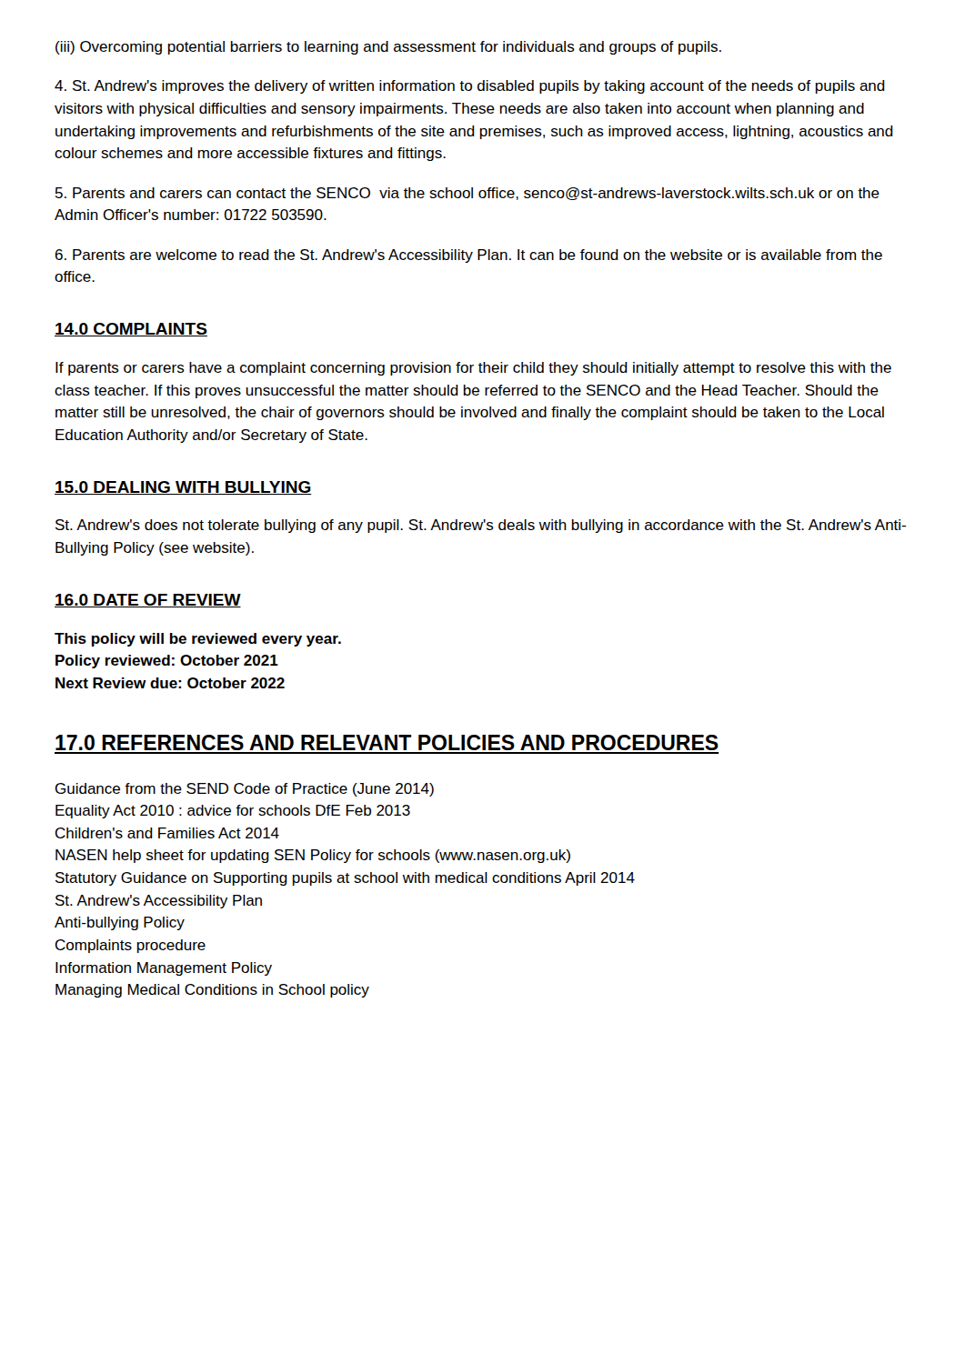(iii) Overcoming potential barriers to learning and assessment for individuals and groups of pupils.
4. St. Andrew's improves the delivery of written information to disabled pupils by taking account of the needs of pupils and visitors with physical difficulties and sensory impairments. These needs are also taken into account when planning and undertaking improvements and refurbishments of the site and premises, such as improved access, lightning, acoustics and colour schemes and more accessible fixtures and fittings.
5. Parents and carers can contact the SENCO via the school office, senco@st-andrews-laverstock.wilts.sch.uk or on the Admin Officer's number: 01722 503590.
6. Parents are welcome to read the St. Andrew's Accessibility Plan. It can be found on the website or is available from the office.
14.0 COMPLAINTS
If parents or carers have a complaint concerning provision for their child they should initially attempt to resolve this with the class teacher. If this proves unsuccessful the matter should be referred to the SENCO and the Head Teacher. Should the matter still be unresolved, the chair of governors should be involved and finally the complaint should be taken to the Local Education Authority and/or Secretary of State.
15.0 DEALING WITH BULLYING
St. Andrew's does not tolerate bullying of any pupil. St. Andrew's deals with bullying in accordance with the St. Andrew's Anti-Bullying Policy (see website).
16.0 DATE OF REVIEW
This policy will be reviewed every year.
Policy reviewed: October 2021
Next Review due: October 2022
17.0 REFERENCES AND RELEVANT POLICIES AND PROCEDURES
Guidance from the SEND Code of Practice (June 2014)
Equality Act 2010 : advice for schools DfE Feb 2013
Children's and Families Act 2014
NASEN help sheet for updating SEN Policy for schools (www.nasen.org.uk)
Statutory Guidance on Supporting pupils at school with medical conditions April 2014
St. Andrew's Accessibility Plan
Anti-bullying Policy
Complaints procedure
Information Management Policy
Managing Medical Conditions in School policy